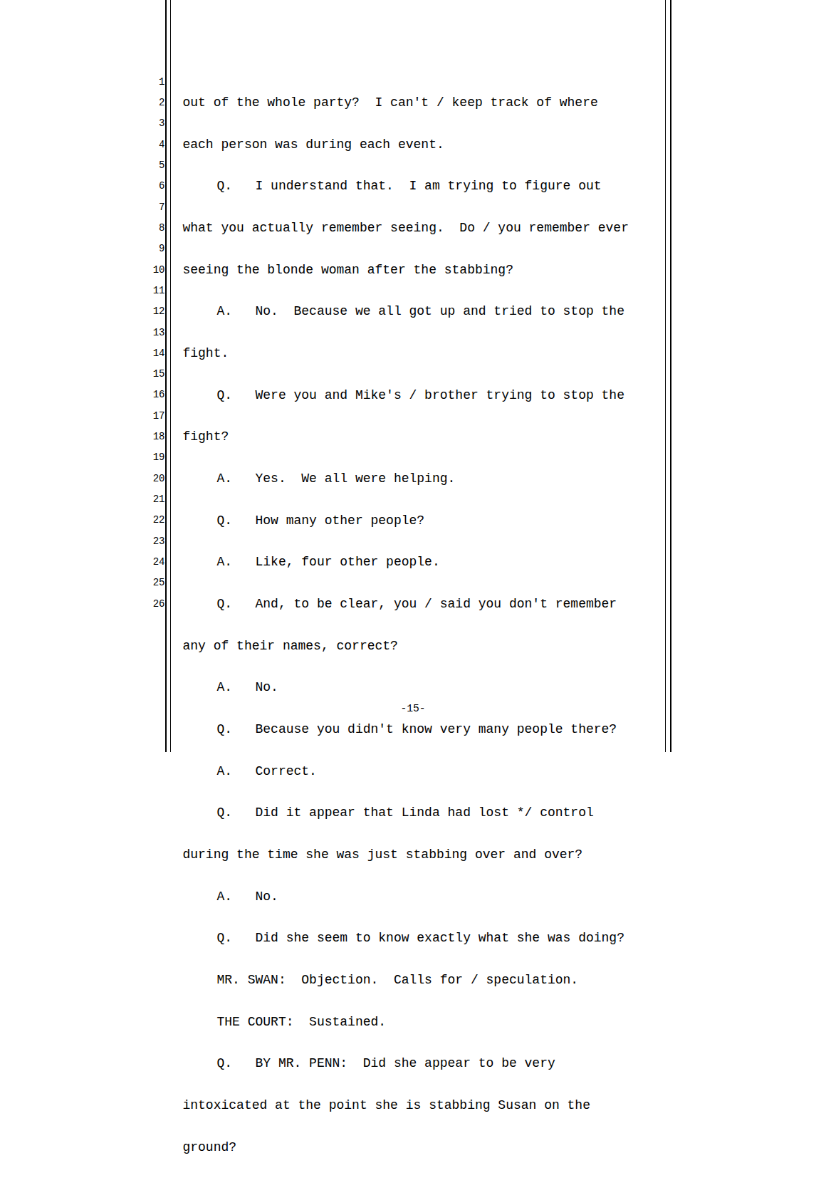1
2
3
4
5
6
7
8
9
10
11
12
13
14
15
16
17
18
19
20
21
22
23
24
25
26
out of the whole party? I can't / keep track of where
each person was during each event.
Q. I understand that. I am trying to figure out
what you actually remember seeing. Do / you remember ever
seeing the blonde woman after the stabbing?
A. No. Because we all got up and tried to stop the
fight.
Q. Were you and Mike's / brother trying to stop the
fight?
A. Yes. We all were helping.
Q. How many other people?
A. Like, four other people.
Q. And, to be clear, you / said you don't remember
any of their names, correct?
A. No.
Q. Because you didn't know very many people there?
A. Correct.
Q. Did it appear that Linda had lost */ control
during the time she was just stabbing over and over?
A. No.
Q. Did she seem to know exactly what she was doing?
MR. SWAN: Objection. Calls for / speculation.
THE COURT: Sustained.
Q. BY MR. PENN: Did she appear to be very
intoxicated at the point she is stabbing Susan on the
ground?
-15-